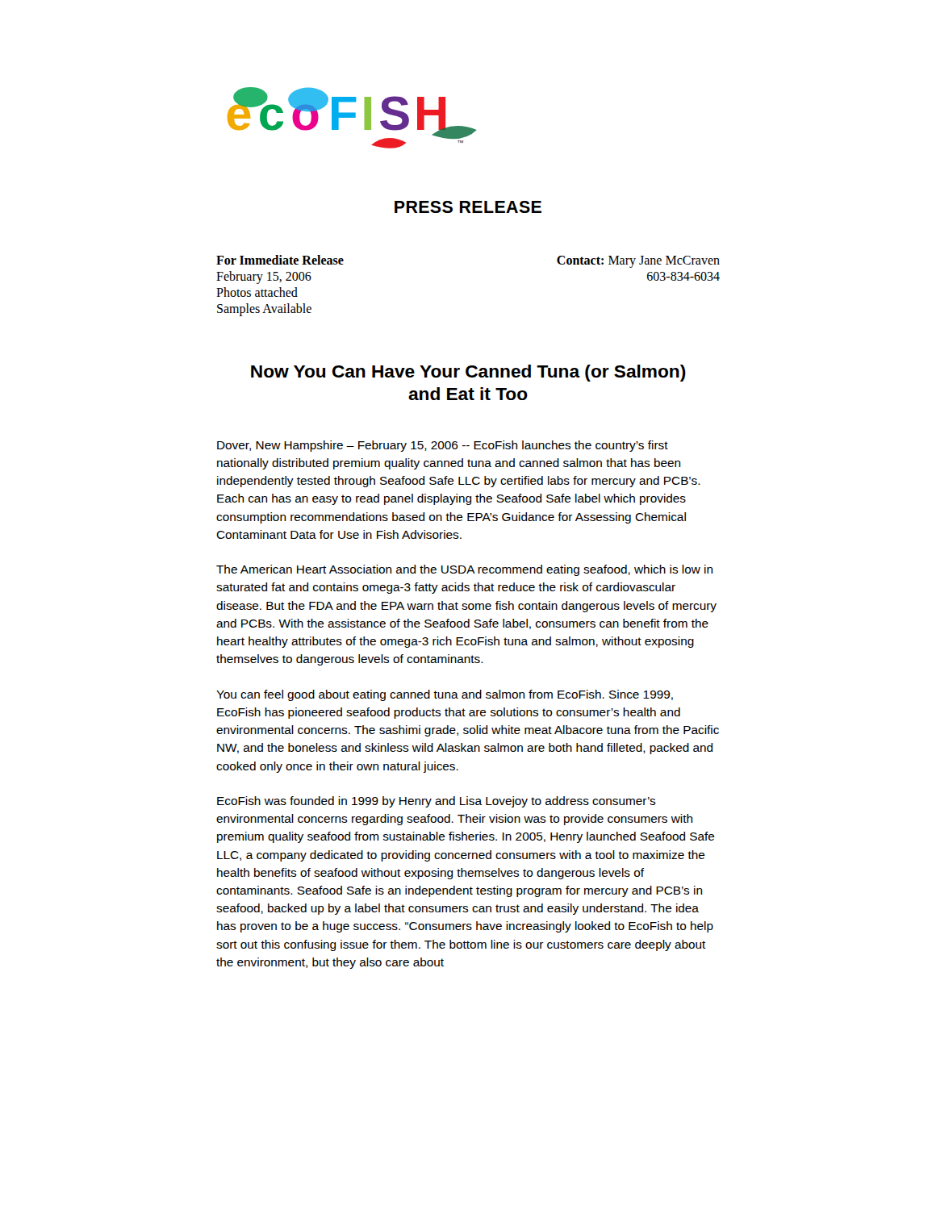PRESS RELEASE
| For Immediate Release | Contact: Mary Jane McCraven |
| February 15, 2006 | 603-834-6034 |
| Photos attached | |
| Samples Available | |
Now You Can Have Your Canned Tuna (or Salmon)
and Eat it Too
Dover, New Hampshire – February 15, 2006 -- EcoFish launches the country’s first nationally distributed premium quality canned tuna and canned salmon that has been independently tested through Seafood Safe LLC by certified labs for mercury and PCB’s. Each can has an easy to read panel displaying the Seafood Safe label which provides consumption recommendations based on the EPA’s Guidance for Assessing Chemical Contaminant Data for Use in Fish Advisories.
The American Heart Association and the USDA recommend eating seafood, which is low in saturated fat and contains omega-3 fatty acids that reduce the risk of cardiovascular disease. But the FDA and the EPA warn that some fish contain dangerous levels of mercury and PCBs. With the assistance of the Seafood Safe label, consumers can benefit from the heart healthy attributes of the omega-3 rich EcoFish tuna and salmon, without exposing themselves to dangerous levels of contaminants.
You can feel good about eating canned tuna and salmon from EcoFish. Since 1999, EcoFish has pioneered seafood products that are solutions to consumer’s health and environmental concerns. The sashimi grade, solid white meat Albacore tuna from the Pacific NW, and the boneless and skinless wild Alaskan salmon are both hand filleted, packed and cooked only once in their own natural juices.
EcoFish was founded in 1999 by Henry and Lisa Lovejoy to address consumer’s environmental concerns regarding seafood. Their vision was to provide consumers with premium quality seafood from sustainable fisheries. In 2005, Henry launched Seafood Safe LLC, a company dedicated to providing concerned consumers with a tool to maximize the health benefits of seafood without exposing themselves to dangerous levels of contaminants. Seafood Safe is an independent testing program for mercury and PCB’s in seafood, backed up by a label that consumers can trust and easily understand. The idea has proven to be a huge success. “Consumers have increasingly looked to EcoFish to help sort out this confusing issue for them. The bottom line is our customers care deeply about the environment, but they also care about